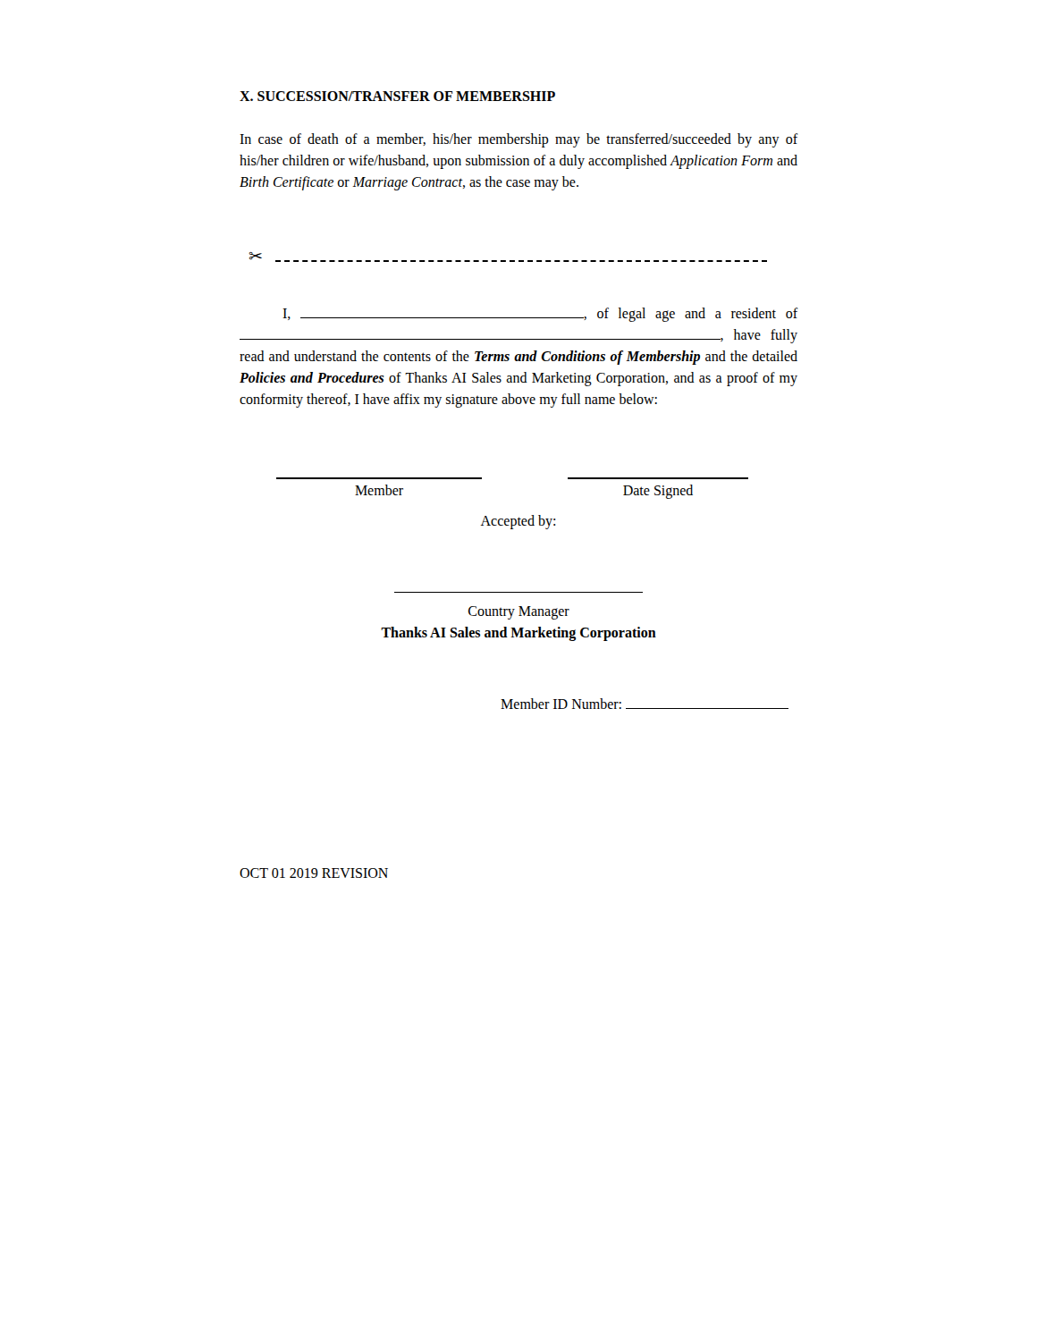X. SUCCESSION/TRANSFER OF MEMBERSHIP
In case of death of a member, his/her membership may be transferred/succeeded by any of his/her children or wife/husband, upon submission of a duly accomplished Application Form and Birth Certificate or Marriage Contract, as the case may be.
✂
I, , of legal age and a resident of , have fully read and understand the contents of the Terms and Conditions of Membership and the detailed Policies and Procedures of Thanks AI Sales and Marketing Corporation, and as a proof of my conformity thereof, I have affix my signature above my full name below:
| Member | Date Signed |
Accepted by:
Country Manager
Thanks AI Sales and Marketing Corporation
Member ID Number:
OCT 01 2019 REVISION